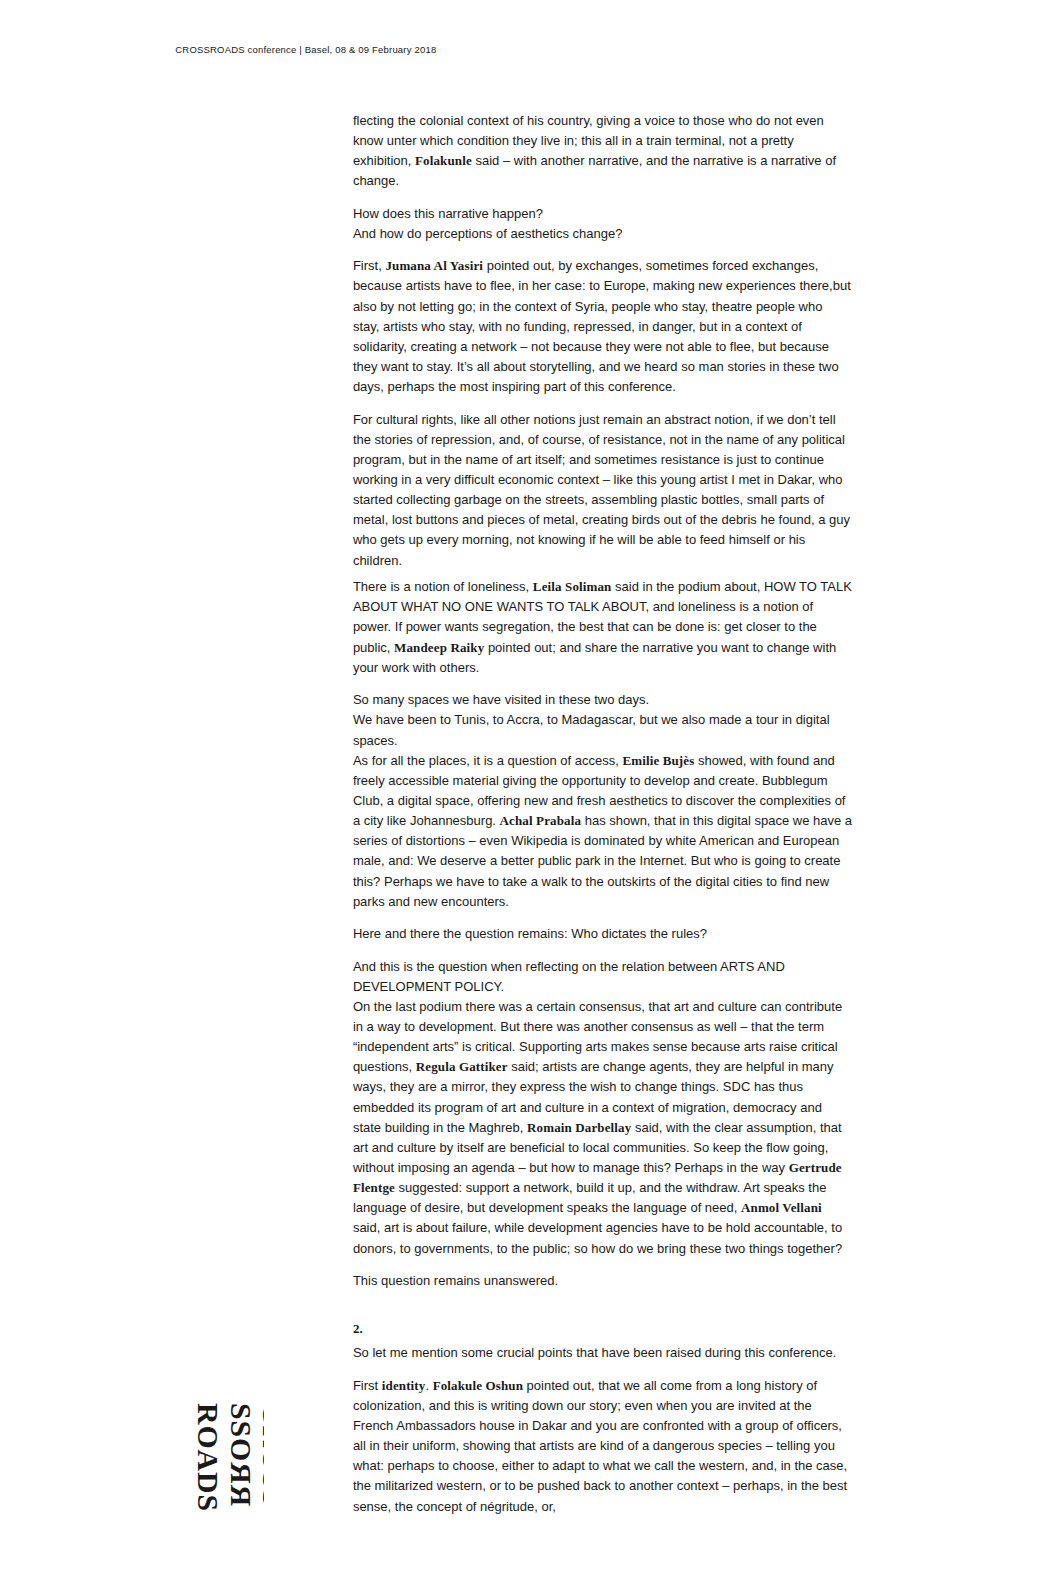CROSSROADS conference | Basel, 08 & 09 February 2018
flecting the colonial context of his country, giving a voice to those who do not even know unter which condition they live in; this all in a train terminal, not a pretty exhibition, Folakunle said – with another narrative, and the narrative is a narrative of change.
How does this narrative happen?
And how do perceptions of aesthetics change?
First, Jumana Al Yasiri pointed out, by exchanges, sometimes forced exchanges, because artists have to flee, in her case: to Europe, making new experiences there,but also by not letting go; in the context of Syria, people who stay, theatre people who stay, artists who stay, with no funding, repressed, in danger, but in a context of solidarity, creating a network – not because they were not able to flee, but because they want to stay. It’s all about storytelling, and we heard so man stories in these two days, perhaps the most inspiring part of this conference.
For cultural rights, like all other notions just remain an abstract notion, if we don’t tell the stories of repression, and, of course, of resistance, not in the name of any political program, but in the name of art itself; and sometimes resistance is just to continue working in a very difficult economic context – like this young artist I met in Dakar, who started collecting garbage on the streets, assembling plastic bottles, small parts of metal, lost buttons and pieces of metal, creating birds out of the debris he found, a guy who gets up every morning, not knowing if he will be able to feed himself or his children.
There is a notion of loneliness, Leila Soliman said in the podium about, HOW TO TALK ABOUT WHAT NO ONE WANTS TO TALK ABOUT, and loneliness is a notion of power. If power wants segregation, the best that can be done is: get closer to the public, Mandeep Raiky pointed out; and share the narrative you want to change with your work with others.
So many spaces we have visited in these two days.
We have been to Tunis, to Accra, to Madagascar, but we also made a tour in digital spaces.
As for all the places, it is a question of access, Emilie Bujès showed, with found and freely accessible material giving the opportunity to develop and create. Bubblegum Club, a digital space, offering new and fresh aesthetics to discover the complexities of a city like Johannesburg. Achal Prabala has shown, that in this digital space we have a series of distortions – even Wikipedia is dominated by white American and European male, and: We deserve a better public park in the Internet. But who is going to create this? Perhaps we have to take a walk to the outskirts of the digital cities to find new parks and new encounters.
Here and there the question remains: Who dictates the rules?
And this is the question when reflecting on the relation between ARTS AND DEVELOPMENT POLICY.
On the last podium there was a certain consensus, that art and culture can contribute in a way to development. But there was another consensus as well – that the term “independent arts” is critical. Supporting arts makes sense because arts raise critical questions, Regula Gattiker said; artists are change agents, they are helpful in many ways, they are a mirror, they express the wish to change things. SDC has thus embedded its program of art and culture in a context of migration, democracy and state building in the Maghreb, Romain Darbellay said, with the clear assumption, that art and culture by itself are beneficial to local communities. So keep the flow going, without imposing an agenda – but how to manage this? Perhaps in the way Gertrude Flentge suggested: support a network, build it up, and the withdraw. Art speaks the language of desire, but development speaks the language of need, Anmol Vellani said, art is about failure, while development agencies have to be hold accountable, to donors, to governments, to the public; so how do we bring these two things together?
This question remains unanswered.
2.
So let me mention some crucial points that have been raised during this conference.
First identity. Folakule Oshun pointed out, that we all come from a long history of colonization, and this is writing down our story; even when you are invited at the French Ambassadors house in Dakar and you are confronted with a group of officers, all in their uniform, showing that artists are kind of a dangerous species – telling you what: perhaps to choose, either to adapt to what we call the western, and, in the case, the militarized western, or to be pushed back to another context – perhaps, in the best sense, the concept of négritude, or,
ROADS SSOЯЯ CROSS